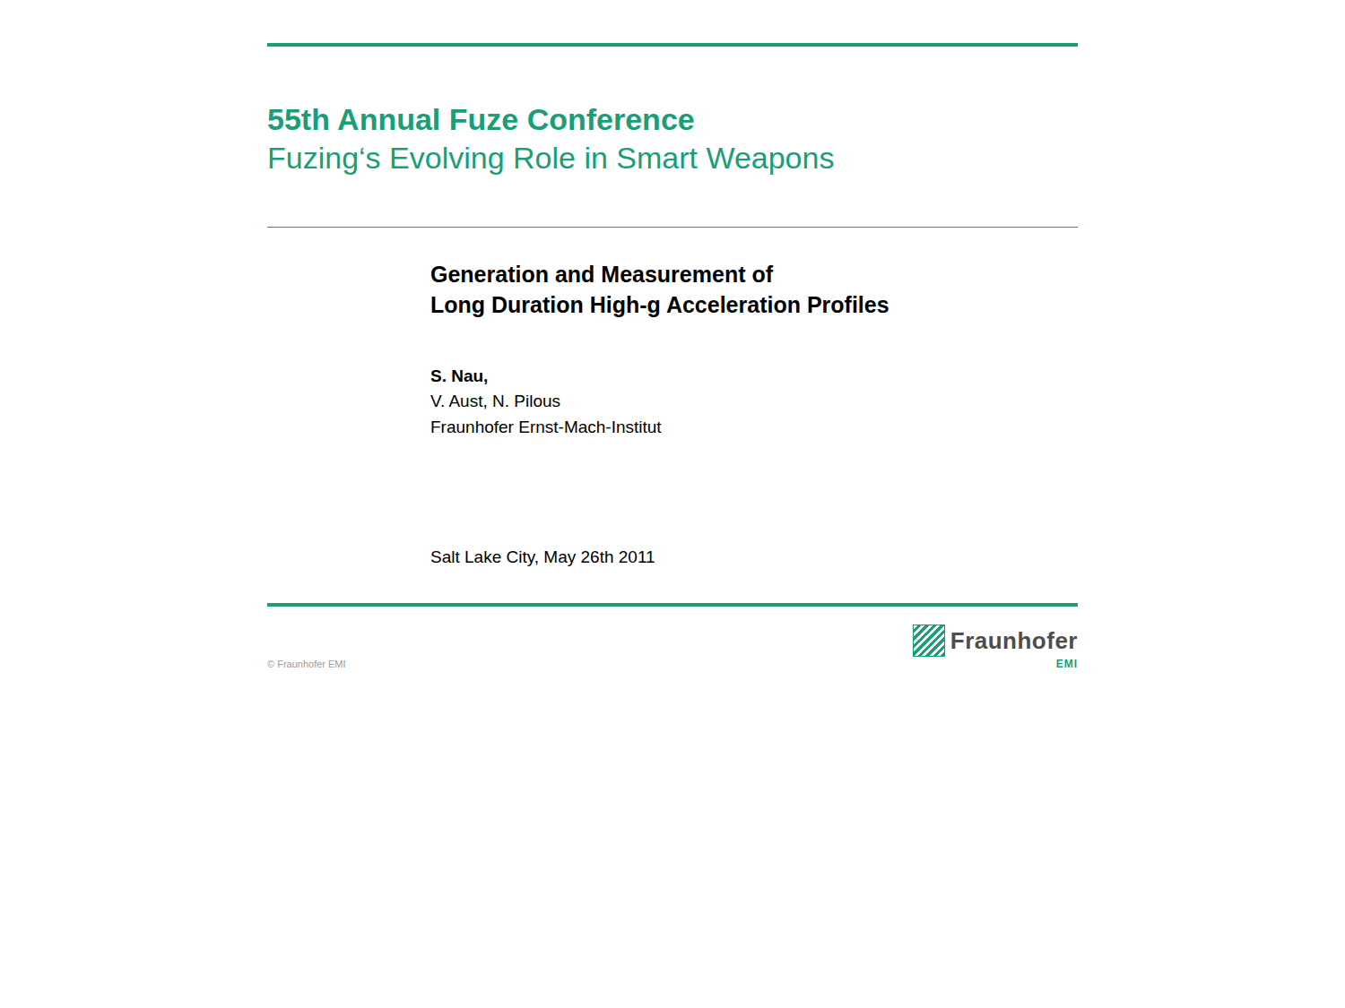55th Annual Fuze Conference Fuzing‘s Evolving Role in Smart Weapons
Generation and Measurement of
Long Duration High-g Acceleration Profiles
S. Nau,
V. Aust, N. Pilous
Fraunhofer Ernst-Mach-Institut
Salt Lake City, May 26th 2011
© Fraunhofer EMI
Fraunhofer EMI